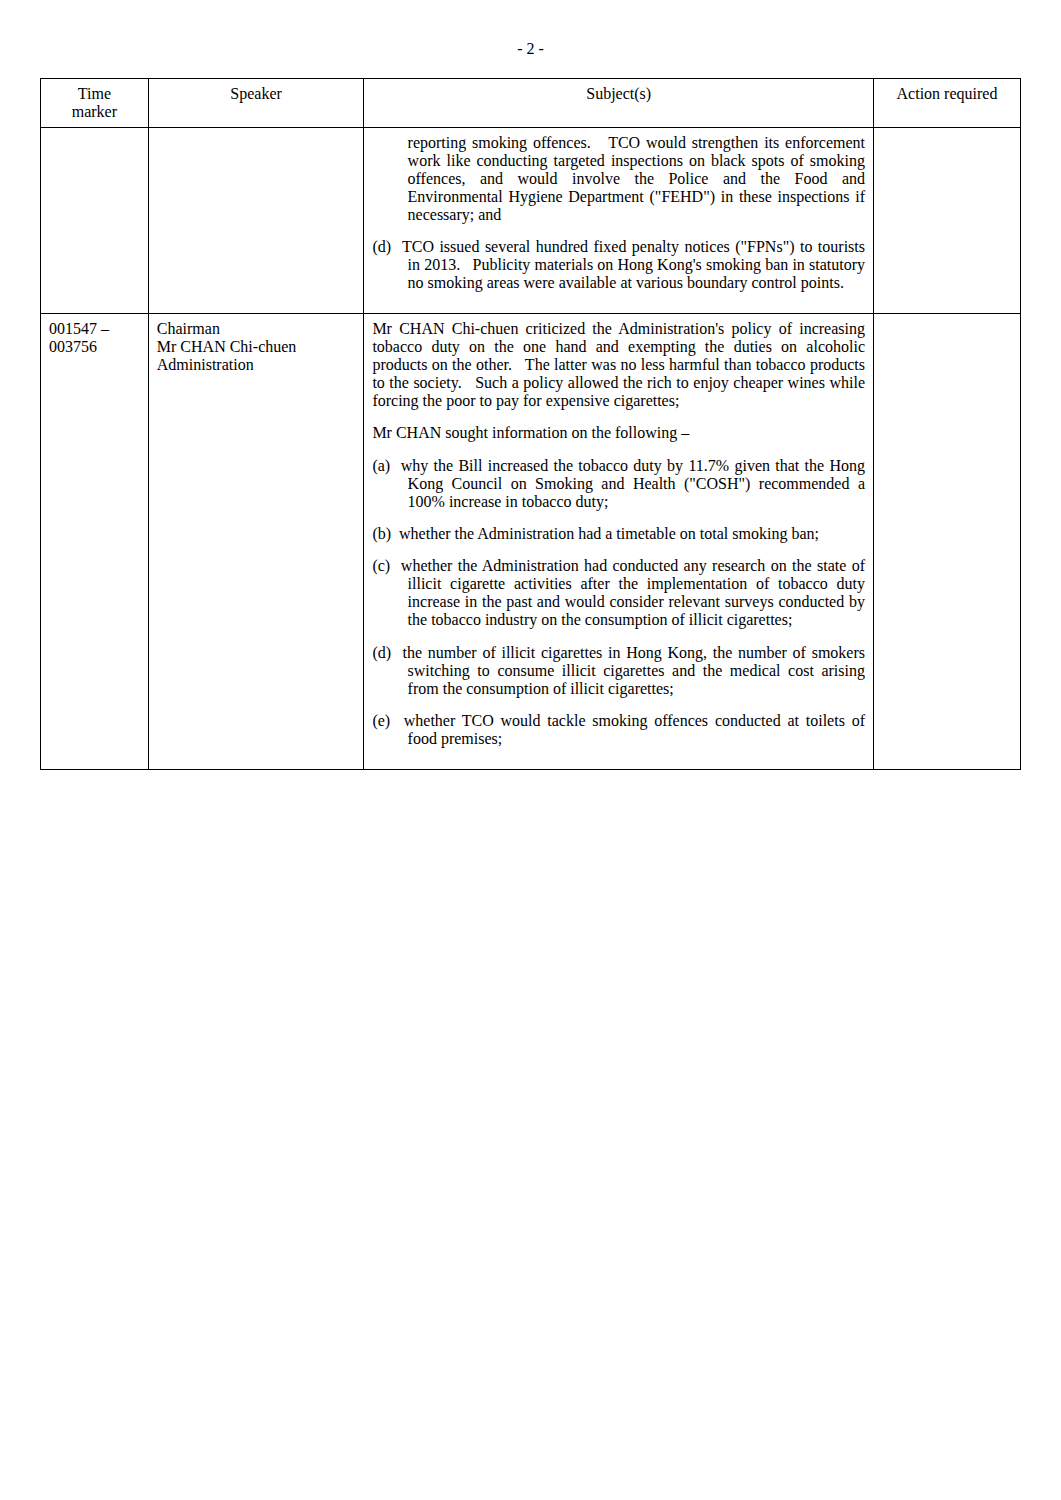- 2 -
| Time marker | Speaker | Subject(s) | Action required |
| --- | --- | --- | --- |
| | | reporting smoking offences. TCO would strengthen its enforcement work like conducting targeted inspections on black spots of smoking offences, and would involve the Police and the Food and Environmental Hygiene Department ("FEHD") in these inspections if necessary; and (d) TCO issued several hundred fixed penalty notices ("FPNs") to tourists in 2013. Publicity materials on Hong Kong's smoking ban in statutory no smoking areas were available at various boundary control points. | |
| 001547 – 003756 | Chairman Mr CHAN Chi-chuen Administration | Mr CHAN Chi-chuen criticized the Administration's policy of increasing tobacco duty on the one hand and exempting the duties on alcoholic products on the other. The latter was no less harmful than tobacco products to the society. Such a policy allowed the rich to enjoy cheaper wines while forcing the poor to pay for expensive cigarettes; Mr CHAN sought information on the following – (a) why the Bill increased the tobacco duty by 11.7% given that the Hong Kong Council on Smoking and Health ("COSH") recommended a 100% increase in tobacco duty; (b) whether the Administration had a timetable on total smoking ban; (c) whether the Administration had conducted any research on the state of illicit cigarette activities after the implementation of tobacco duty increase in the past and would consider relevant surveys conducted by the tobacco industry on the consumption of illicit cigarettes; (d) the number of illicit cigarettes in Hong Kong, the number of smokers switching to consume illicit cigarettes and the medical cost arising from the consumption of illicit cigarettes; (e) whether TCO would tackle smoking offences conducted at toilets of food premises; | |